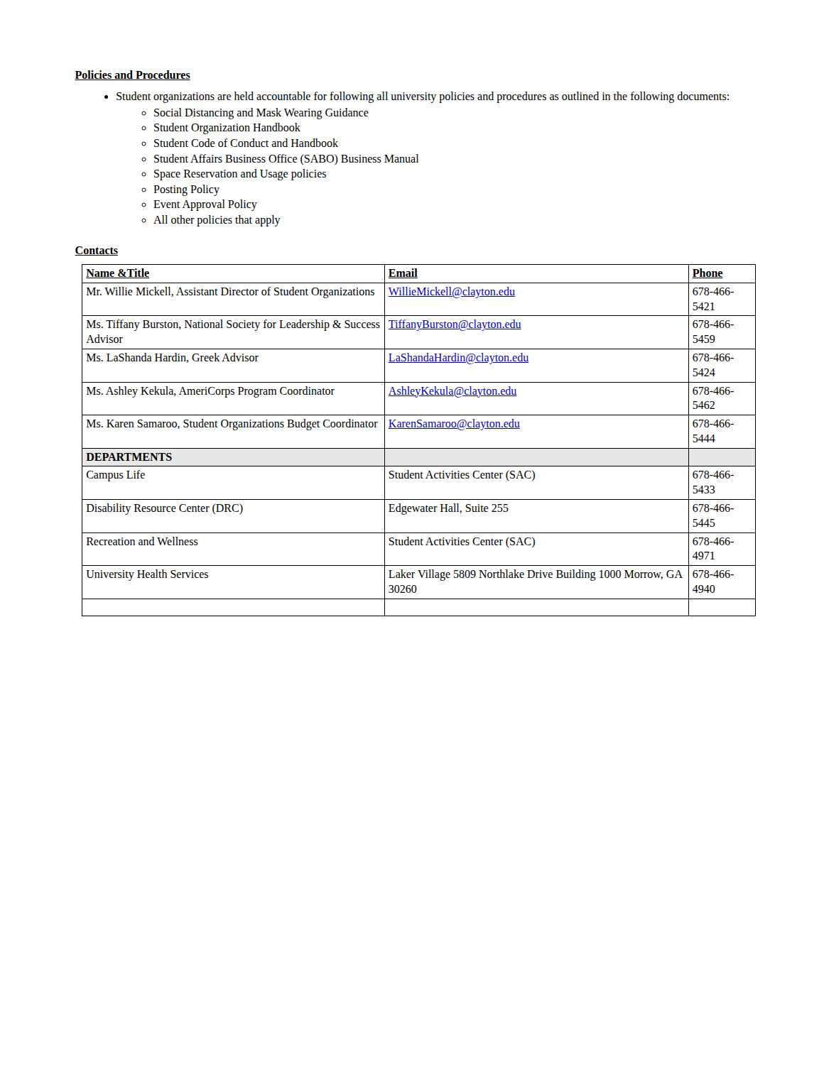Policies and Procedures
Student organizations are held accountable for following all university policies and procedures as outlined in the following documents:
Social Distancing and Mask Wearing Guidance
Student Organization Handbook
Student Code of Conduct and Handbook
Student Affairs Business Office (SABO) Business Manual
Space Reservation and Usage policies
Posting Policy
Event Approval Policy
All other policies that apply
Contacts
| Name &Title | Email | Phone |
| --- | --- | --- |
| Mr. Willie Mickell, Assistant Director of Student Organizations | WillieMickell@clayton.edu | 678-466-5421 |
| Ms. Tiffany Burston, National Society for Leadership & Success Advisor | TiffanyBurston@clayton.edu | 678-466-5459 |
| Ms. LaShanda Hardin, Greek Advisor | LaShandaHardin@clayton.edu | 678-466-5424 |
| Ms. Ashley Kekula, AmeriCorps Program Coordinator | AshleyKekula@clayton.edu | 678-466-5462 |
| Ms. Karen Samaroo, Student Organizations Budget Coordinator | KarenSamaroo@clayton.edu | 678-466-5444 |
| DEPARTMENTS | | |
| Campus Life | Student Activities Center (SAC) | 678-466-5433 |
| Disability Resource Center (DRC) | Edgewater Hall, Suite 255 | 678-466-5445 |
| Recreation and Wellness | Student Activities Center (SAC) | 678-466-4971 |
| University Health Services | Laker Village 5809 Northlake Drive Building 1000 Morrow, GA 30260 | 678-466-4940 |